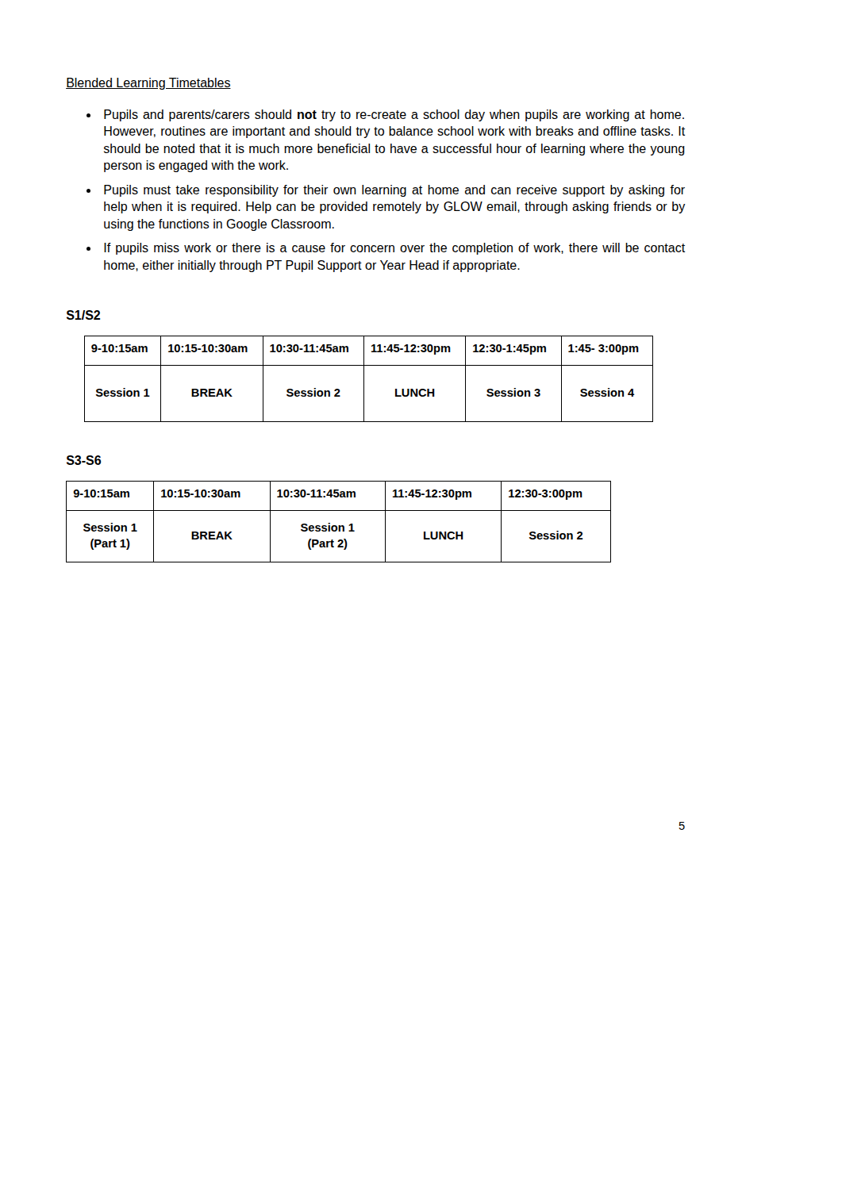Blended Learning Timetables
Pupils and parents/carers should not try to re-create a school day when pupils are working at home. However, routines are important and should try to balance school work with breaks and offline tasks. It should be noted that it is much more beneficial to have a successful hour of learning where the young person is engaged with the work.
Pupils must take responsibility for their own learning at home and can receive support by asking for help when it is required. Help can be provided remotely by GLOW email, through asking friends or by using the functions in Google Classroom.
If pupils miss work or there is a cause for concern over the completion of work, there will be contact home, either initially through PT Pupil Support or Year Head if appropriate.
S1/S2
| 9-10:15am | 10:15-10:30am | 10:30-11:45am | 11:45-12:30pm | 12:30-1:45pm | 1:45- 3:00pm |
| Session 1 | BREAK | Session 2 | LUNCH | Session 3 | Session 4 |
S3-S6
| 9-10:15am | 10:15-10:30am | 10:30-11:45am | 11:45-12:30pm | 12:30-3:00pm |
| Session 1 (Part 1) | BREAK | Session 1 (Part 2) | LUNCH | Session 2 |
5